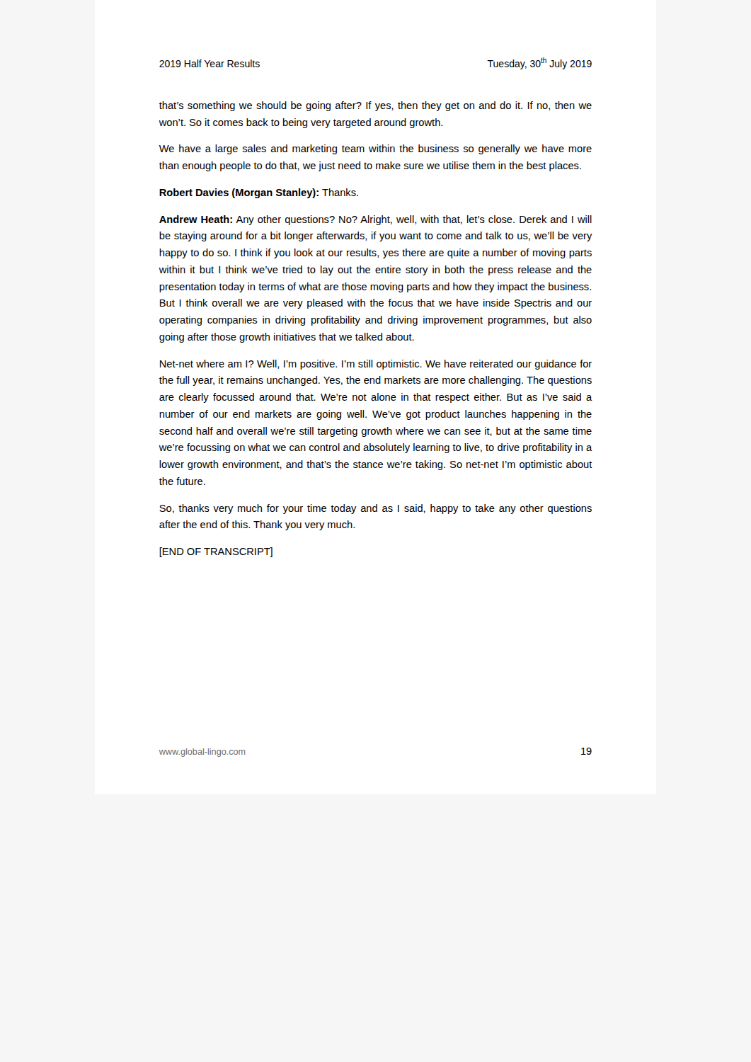2019 Half Year Results
Tuesday, 30th July 2019
that’s something we should be going after? If yes, then they get on and do it. If no, then we won’t. So it comes back to being very targeted around growth.
We have a large sales and marketing team within the business so generally we have more than enough people to do that, we just need to make sure we utilise them in the best places.
Robert Davies (Morgan Stanley): Thanks.
Andrew Heath: Any other questions? No? Alright, well, with that, let’s close. Derek and I will be staying around for a bit longer afterwards, if you want to come and talk to us, we’ll be very happy to do so. I think if you look at our results, yes there are quite a number of moving parts within it but I think we’ve tried to lay out the entire story in both the press release and the presentation today in terms of what are those moving parts and how they impact the business. But I think overall we are very pleased with the focus that we have inside Spectris and our operating companies in driving profitability and driving improvement programmes, but also going after those growth initiatives that we talked about.
Net-net where am I? Well, I’m positive. I’m still optimistic. We have reiterated our guidance for the full year, it remains unchanged. Yes, the end markets are more challenging. The questions are clearly focussed around that. We’re not alone in that respect either. But as I’ve said a number of our end markets are going well. We’ve got product launches happening in the second half and overall we’re still targeting growth where we can see it, but at the same time we’re focussing on what we can control and absolutely learning to live, to drive profitability in a lower growth environment, and that’s the stance we’re taking. So net-net I’m optimistic about the future.
So, thanks very much for your time today and as I said, happy to take any other questions after the end of this. Thank you very much.
[END OF TRANSCRIPT]
www.global-lingo.com
19